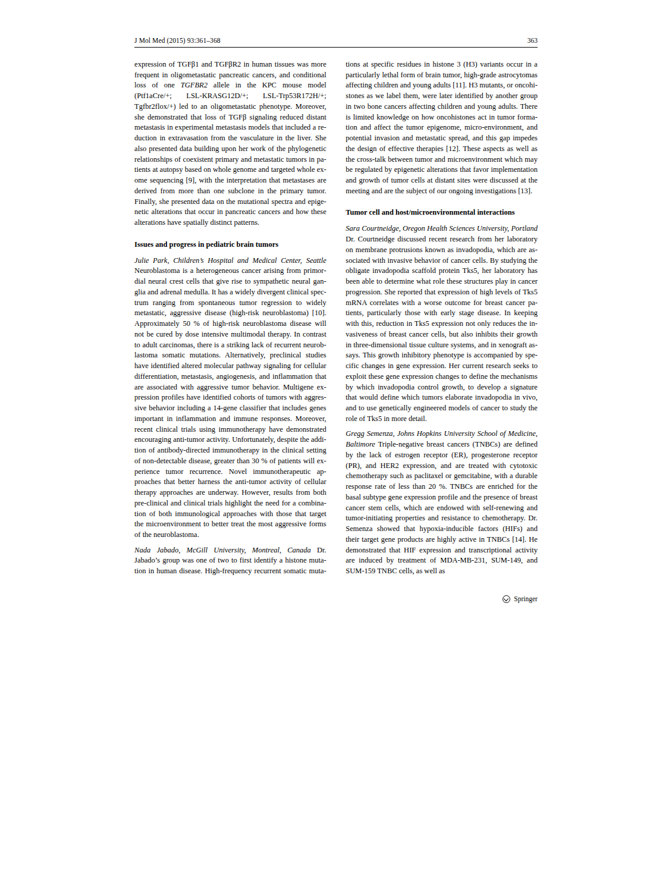J Mol Med (2015) 93:361–368
363
expression of TGFβ1 and TGFβR2 in human tissues was more frequent in oligometastatic pancreatic cancers, and conditional loss of one TGFBR2 allele in the KPC mouse model (Ptf1aCre/+; LSL-KRASG12D/+; LSL-Trp53R172H/+; Tgfbr2flox/+) led to an oligometastatic phenotype. Moreover, she demonstrated that loss of TGFβ signaling reduced distant metastasis in experimental metastasis models that included a reduction in extravasation from the vasculature in the liver. She also presented data building upon her work of the phylogenetic relationships of coexistent primary and metastatic tumors in patients at autopsy based on whole genome and targeted whole exome sequencing [9], with the interpretation that metastases are derived from more than one subclone in the primary tumor. Finally, she presented data on the mutational spectra and epigenetic alterations that occur in pancreatic cancers and how these alterations have spatially distinct patterns.
Issues and progress in pediatric brain tumors
Julie Park, Children’s Hospital and Medical Center, Seattle Neuroblastoma is a heterogeneous cancer arising from primordial neural crest cells that give rise to sympathetic neural ganglia and adrenal medulla. It has a widely divergent clinical spectrum ranging from spontaneous tumor regression to widely metastatic, aggressive disease (high-risk neuroblastoma) [10]. Approximately 50 % of high-risk neuroblastoma disease will not be cured by dose intensive multimodal therapy. In contrast to adult carcinomas, there is a striking lack of recurrent neuroblastoma somatic mutations. Alternatively, preclinical studies have identified altered molecular pathway signaling for cellular differentiation, metastasis, angiogenesis, and inflammation that are associated with aggressive tumor behavior. Multigene expression profiles have identified cohorts of tumors with aggressive behavior including a 14-gene classifier that includes genes important in inflammation and immune responses. Moreover, recent clinical trials using immunotherapy have demonstrated encouraging anti-tumor activity. Unfortunately, despite the addition of antibody-directed immunotherapy in the clinical setting of non-detectable disease, greater than 30 % of patients will experience tumor recurrence. Novel immunotherapeutic approaches that better harness the anti-tumor activity of cellular therapy approaches are underway. However, results from both pre-clinical and clinical trials highlight the need for a combination of both immunological approaches with those that target the microenvironment to better treat the most aggressive forms of the neuroblastoma.
Nada Jabado, McGill University, Montreal, Canada Dr. Jabado’s group was one of two to first identify a histone mutation in human disease. High-frequency recurrent somatic mutations at specific residues in histone 3 (H3) variants occur in a particularly lethal form of brain tumor, high-grade astrocytomas affecting children and young adults [11]. H3 mutants, or oncohistones as we label them, were later identified by another group in two bone cancers affecting children and young adults. There is limited knowledge on how oncohistones act in tumor formation and affect the tumor epigenome, micro-environment, and potential invasion and metastatic spread, and this gap impedes the design of effective therapies [12]. These aspects as well as the cross-talk between tumor and microenvironment which may be regulated by epigenetic alterations that favor implementation and growth of tumor cells at distant sites were discussed at the meeting and are the subject of our ongoing investigations [13].
Tumor cell and host/microenvironmental interactions
Sara Courtneidge, Oregon Health Sciences University, Portland Dr. Courtneidge discussed recent research from her laboratory on membrane protrusions known as invadopodia, which are associated with invasive behavior of cancer cells. By studying the obligate invadopodia scaffold protein Tks5, her laboratory has been able to determine what role these structures play in cancer progression. She reported that expression of high levels of Tks5 mRNA correlates with a worse outcome for breast cancer patients, particularly those with early stage disease. In keeping with this, reduction in Tks5 expression not only reduces the invasiveness of breast cancer cells, but also inhibits their growth in three-dimensional tissue culture systems, and in xenograft assays. This growth inhibitory phenotype is accompanied by specific changes in gene expression. Her current research seeks to exploit these gene expression changes to define the mechanisms by which invadopodia control growth, to develop a signature that would define which tumors elaborate invadopodia in vivo, and to use genetically engineered models of cancer to study the role of Tks5 in more detail.
Gregg Semenza, Johns Hopkins University School of Medicine, Baltimore Triple-negative breast cancers (TNBCs) are defined by the lack of estrogen receptor (ER), progesterone receptor (PR), and HER2 expression, and are treated with cytotoxic chemotherapy such as paclitaxel or gemcitabine, with a durable response rate of less than 20 %. TNBCs are enriched for the basal subtype gene expression profile and the presence of breast cancer stem cells, which are endowed with self-renewing and tumor-initiating properties and resistance to chemotherapy. Dr. Semenza showed that hypoxia-inducible factors (HIFs) and their target gene products are highly active in TNBCs [14]. He demonstrated that HIF expression and transcriptional activity are induced by treatment of MDA-MB-231, SUM-149, and SUM-159 TNBC cells, as well as
Springer